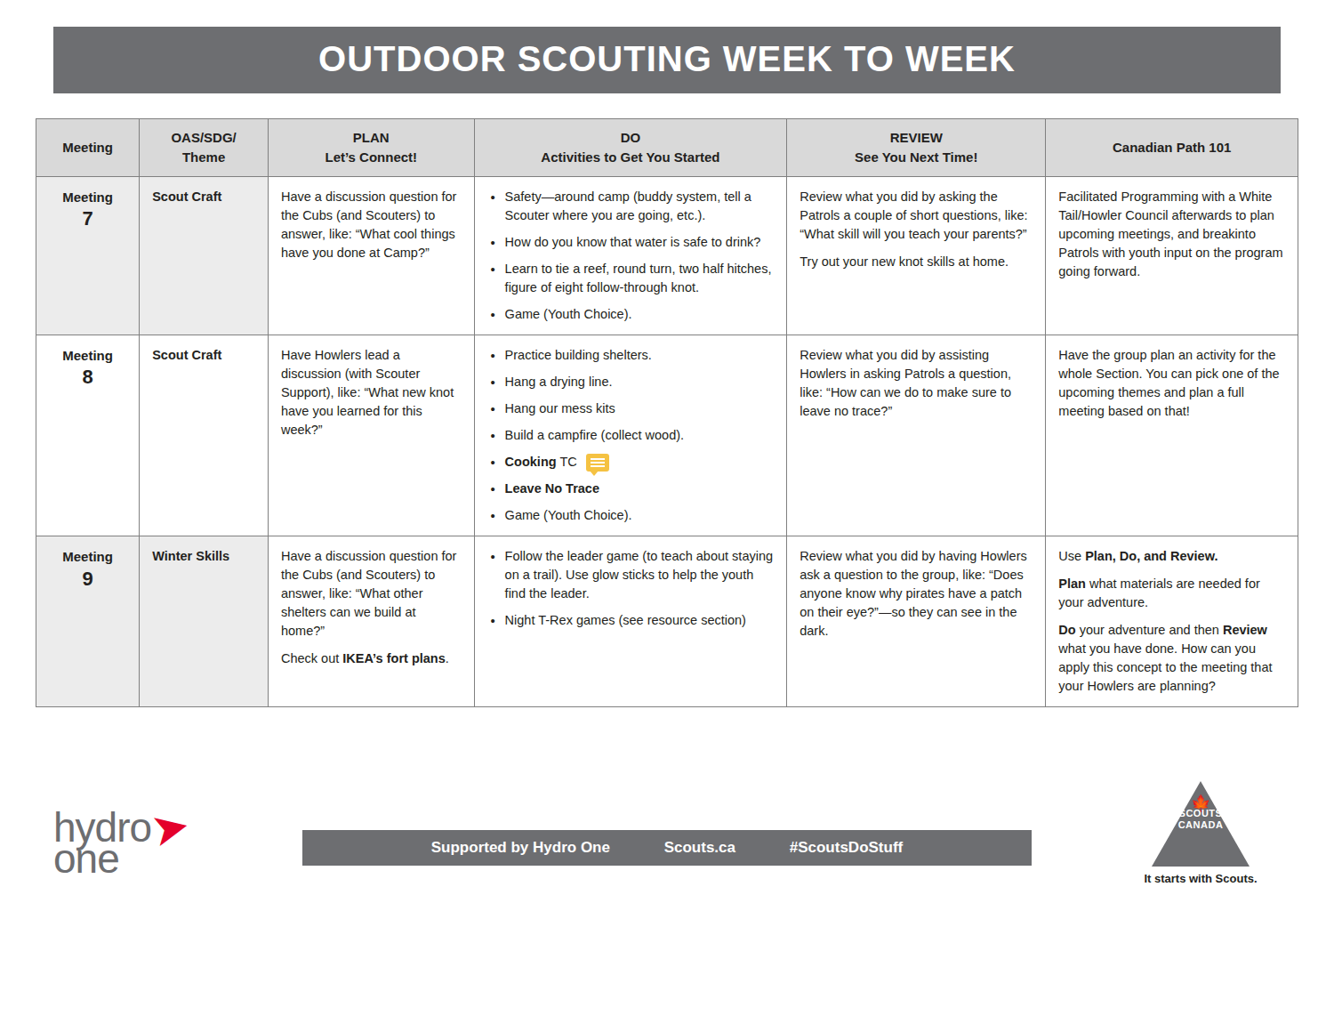Outdoor Scouting Week to Week
| Meeting | OAS/SDG/ Theme | PLAN Let’s Connect! | DO Activities to Get You Started | REVIEW See You Next Time! | Canadian Path 101 |
| --- | --- | --- | --- | --- | --- |
| Meeting 7 | Scout Craft | Have a discussion question for the Cubs (and Scouters) to answer, like: “What cool things have you done at Camp?” | Safety—around camp (buddy system, tell a Scouter where you are going, etc.). How do you know that water is safe to drink? Learn to tie a reef, round turn, two half hitches, figure of eight follow-through knot. Game (Youth Choice). | Review what you did by asking the Patrols a couple of short questions, like: “What skill will you teach your parents?” Try out your new knot skills at home. | Facilitated Programming with a White Tail/Howler Council afterwards to plan upcoming meetings, and breakinto Patrols with youth input on the program going forward. |
| Meeting 8 | Scout Craft | Have Howlers lead a discussion (with Scouter Support), like: “What new knot have you learned for this week?” | Practice building shelters. Hang a drying line. Hang our mess kits Build a campfire (collect wood). Cooking TC Leave No Trace Game (Youth Choice). | Review what you did by assisting Howlers in asking Patrols a question, like: “How can we do to make sure to leave no trace?” | Have the group plan an activity for the whole Section. You can pick one of the upcoming themes and plan a full meeting based on that! |
| Meeting 9 | Winter Skills | Have a discussion question for the Cubs (and Scouters) to answer, like: “What other shelters can we build at home?” Check out IKEA’s fort plans . | Follow the leader game (to teach about staying on a trail). Use glow sticks to help the youth find the leader. Night T-Rex games (see resource section) | Review what you did by having Howlers ask a question to the group, like: “Does anyone know why pirates have a patch on their eye?”—so they can see in the dark. | Use Plan, Do, and Review. Plan what materials are needed for your adventure. Do your adventure and then Review what you have done. How can you apply this concept to the meeting that your Howlers are planning? |
hydro➤ one
Supported by Hydro One Scouts.ca #ScoutsDoStuff
🍁
SCOUTS
CANADA
It starts with Scouts.